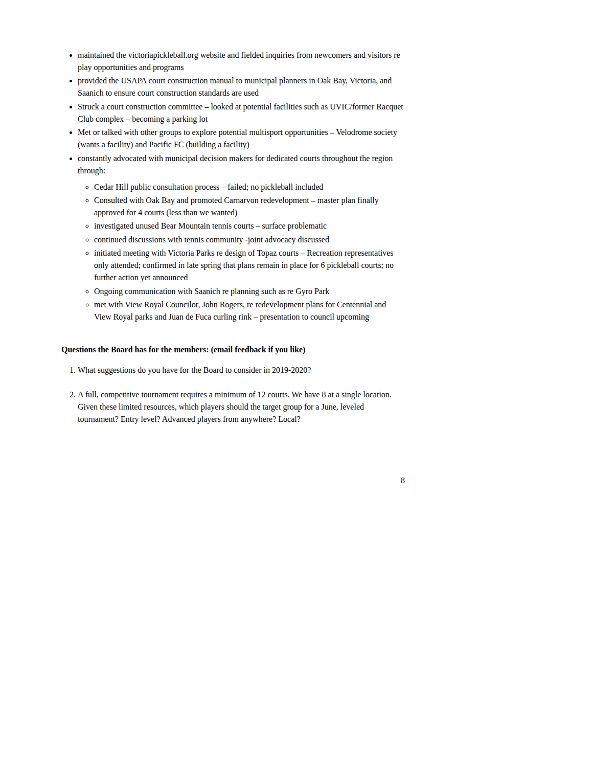maintained the victoriapickleball.org website and fielded inquiries from newcomers and visitors re play opportunities and programs
provided the USAPA court construction manual to municipal planners in Oak Bay, Victoria, and Saanich to ensure court construction standards are used
Struck a court construction committee – looked at potential facilities such as UVIC/former Racquet Club complex – becoming a parking lot
Met or talked with other groups to explore potential multisport opportunities – Velodrome society (wants a facility) and Pacific FC (building a facility)
constantly advocated with municipal decision makers for dedicated courts throughout the region through:
Cedar Hill public consultation process – failed; no pickleball included
Consulted with Oak Bay and promoted Carnarvon redevelopment – master plan finally approved for 4 courts (less than we wanted)
investigated unused Bear Mountain tennis courts – surface problematic
continued discussions with tennis community -joint advocacy discussed
initiated meeting with Victoria Parks re design of Topaz courts – Recreation representatives only attended; confirmed in late spring that plans remain in place for 6 pickleball courts; no further action yet announced
Ongoing communication with Saanich re planning such as re Gyro Park
met with View Royal Councilor, John Rogers, re redevelopment plans for Centennial and View Royal parks and Juan de Fuca curling rink – presentation to council upcoming
Questions the Board has for the members: (email feedback if you like)
What suggestions do you have for the Board to consider in 2019-2020?
A full, competitive tournament requires a minimum of 12 courts. We have 8 at a single location. Given these limited resources, which players should the target group for a June, leveled tournament? Entry level? Advanced players from anywhere? Local?
8